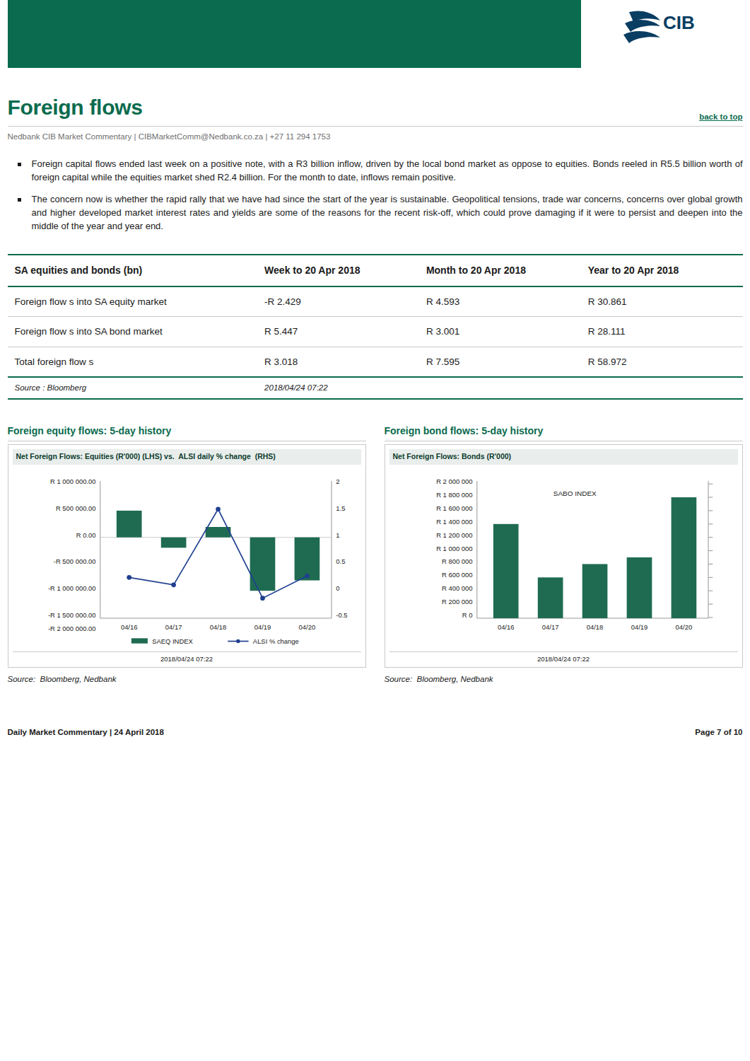CIB
Foreign flows
back to top
Nedbank CIB Market Commentary | CIBMarketComm@Nedbank.co.za | +27 11 294 1753
Foreign capital flows ended last week on a positive note, with a R3 billion inflow, driven by the local bond market as oppose to equities. Bonds reeled in R5.5 billion worth of foreign capital while the equities market shed R2.4 billion. For the month to date, inflows remain positive.
The concern now is whether the rapid rally that we have had since the start of the year is sustainable. Geopolitical tensions, trade war concerns, concerns over global growth and higher developed market interest rates and yields are some of the reasons for the recent risk-off, which could prove damaging if it were to persist and deepen into the middle of the year and year end.
| SA equities and bonds (bn) | Week to 20 Apr 2018 | Month to 20 Apr 2018 | Year to 20 Apr 2018 |
| --- | --- | --- | --- |
| Foreign flow s into SA equity market | -R 2.429 | R 4.593 | R 30.861 |
| Foreign flow s into SA bond market | R 5.447 | R 3.001 | R 28.111 |
| Total foreign flow s | R 3.018 | R 7.595 | R 58.972 |
| Source : Bloomberg | 2018/04/24 07:22 | | |
Foreign equity flows: 5-day history
Net Foreign Flows: Equities (R'000) (LHS) vs. ALSI daily % change (RHS)
R 1 000 000.00 R 500 000.00 R 0.00 -R 500 000.00 -R 1 000 000.00 -R 1 500 000.00 -R 2 000 000.00 2 1.5 1 0.5 0 -0.5 04/16 04/17 04/18 04/19 04/20 SAEQ INDEX ALSI % change
2018/04/24 07:22
Source: Bloomberg, Nedbank
Foreign bond flows: 5-day history
Net Foreign Flows: Bonds (R'000)
R 2 000 000 R 1 800 000 R 1 600 000 R 1 400 000 R 1 200 000 R 1 000 000 R 800 000 R 600 000 R 400 000 R 200 000 R 0 SABO INDEX 04/16 04/17 04/18 04/19 04/20
2018/04/24 07:22
Source: Bloomberg, Nedbank
Daily Market Commentary | 24 April 2018
Page 7 of 10